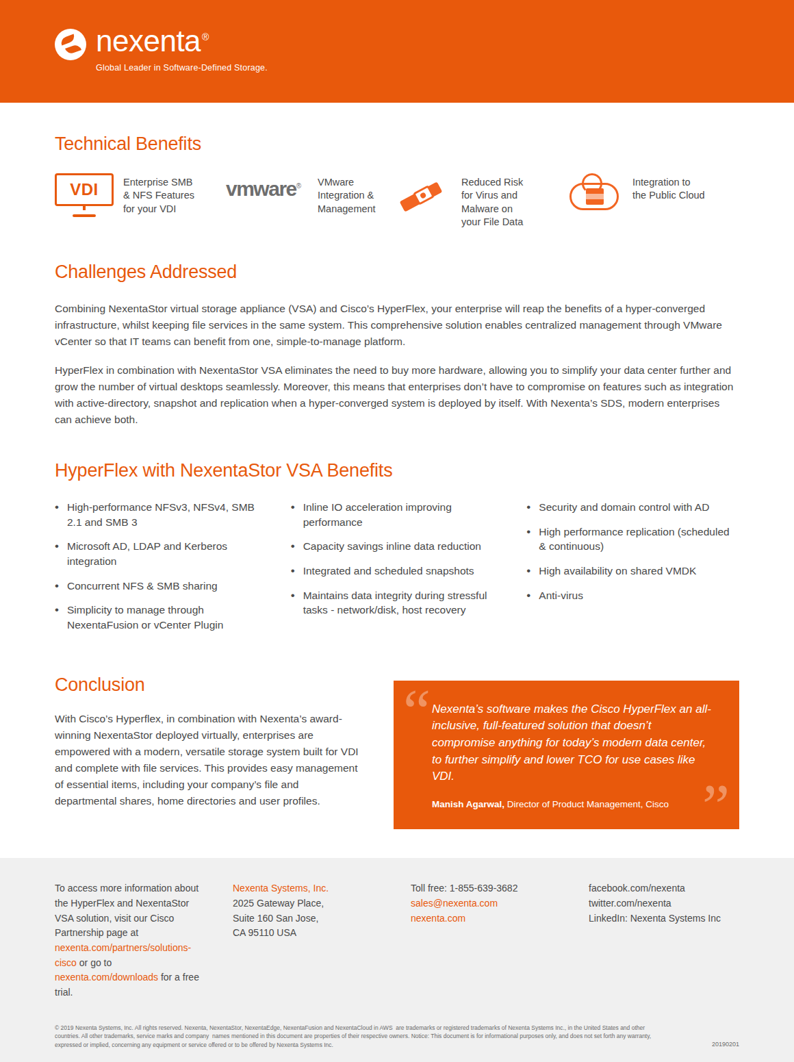nexenta®
Global Leader in Software-Defined Storage.
Technical Benefits
VDI
Enterprise SMB
& NFS Features
for your VDI
vmware®
VMware
Integration &
Management
Reduced Risk
for Virus and
Malware on
your File Data
Integration to
the Public Cloud
Challenges Addressed
Combining NexentaStor virtual storage appliance (VSA) and Cisco’s HyperFlex, your enterprise will reap the benefits of a hyper-converged infrastructure, whilst keeping file services in the same system. This comprehensive solution enables centralized management through VMware vCenter so that IT teams can benefit from one, simple-to-manage platform.
HyperFlex in combination with NexentaStor VSA eliminates the need to buy more hardware, allowing you to simplify your data center further and grow the number of virtual desktops seamlessly. Moreover, this means that enterprises don’t have to compromise on features such as integration with active-directory, snapshot and replication when a hyper-converged system is deployed by itself. With Nexenta’s SDS, modern enterprises can achieve both.
HyperFlex with NexentaStor VSA Benefits
High-performance NFSv3, NFSv4, SMB 2.1 and SMB 3
Microsoft AD, LDAP and Kerberos integration
Concurrent NFS & SMB sharing
Simplicity to manage through NexentaFusion or vCenter Plugin
Inline IO acceleration improving performance
Capacity savings inline data reduction
Integrated and scheduled snapshots
Maintains data integrity during stressful tasks - network/disk, host recovery
Security and domain control with AD
High performance replication (scheduled & continuous)
High availability on shared VMDK
Anti-virus
Conclusion
With Cisco’s Hyperflex, in combination with Nexenta’s award-winning NexentaStor deployed virtually, enterprises are empowered with a modern, versatile storage system built for VDI and complete with file services. This provides easy management of essential items, including your company’s file and departmental shares, home directories and user profiles.
“ ”
Nexenta’s software makes the Cisco HyperFlex an all-inclusive, full-featured solution that doesn’t compromise anything for today’s modern data center, to further simplify and lower TCO for use cases like VDI.
Manish Agarwal, Director of Product Management, Cisco
To access more information about the HyperFlex and NexentaStor VSA solution, visit our Cisco Partnership page at nexenta.com/partners/solutions-cisco or go to nexenta.com/downloads for a free trial.
Nexenta Systems, Inc.
2025 Gateway Place,
Suite 160 San Jose,
CA 95110 USA
Toll free: 1-855-639-3682
sales@nexenta.com
nexenta.com
facebook.com/nexenta
twitter.com/nexenta
LinkedIn: Nexenta Systems Inc
© 2019 Nexenta Systems, Inc. All rights reserved. Nexenta, NexentaStor, NexentaEdge, NexentaFusion and NexentaCloud in AWS are trademarks or registered trademarks of Nexenta Systems Inc., in the United States and other countries. All other trademarks, service marks and company names mentioned in this document are properties of their respective owners. Notice: This document is for informational purposes only, and does not set forth any warranty, expressed or implied, concerning any equipment or service offered or to be offered by Nexenta Systems Inc.
20190201